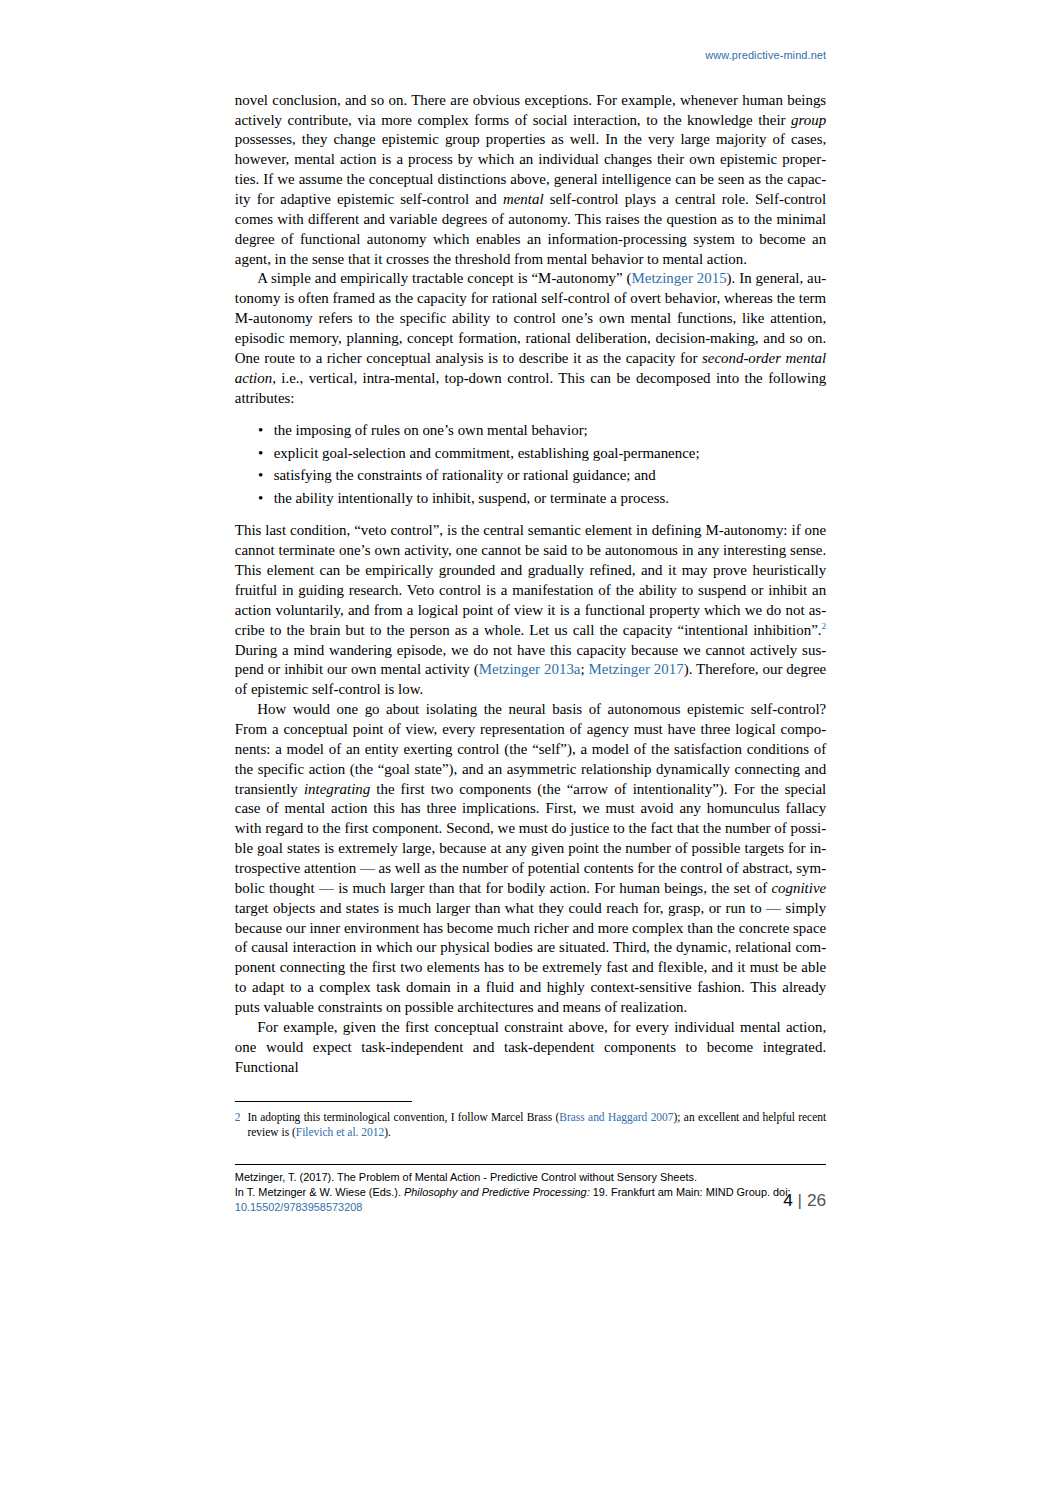www.predictive-mind.net
novel conclusion, and so on. There are obvious exceptions. For example, whenever human beings actively contribute, via more complex forms of social interaction, to the knowledge their group possesses, they change epistemic group properties as well. In the very large majority of cases, however, mental action is a process by which an individual changes their own epistemic properties. If we assume the conceptual distinctions above, general intelligence can be seen as the capacity for adaptive epistemic self-control and mental self-control plays a central role. Self-control comes with different and variable degrees of autonomy. This raises the question as to the minimal degree of functional autonomy which enables an information-processing system to become an agent, in the sense that it crosses the threshold from mental behavior to mental action.
A simple and empirically tractable concept is “M-autonomy” (Metzinger 2015). In general, autonomy is often framed as the capacity for rational self-control of overt behavior, whereas the term M-autonomy refers to the specific ability to control one’s own mental functions, like attention, episodic memory, planning, concept formation, rational deliberation, decision-making, and so on. One route to a richer conceptual analysis is to describe it as the capacity for second-order mental action, i.e., vertical, intra-mental, top-down control. This can be decomposed into the following attributes:
the imposing of rules on one’s own mental behavior;
explicit goal-selection and commitment, establishing goal-permanence;
satisfying the constraints of rationality or rational guidance; and
the ability intentionally to inhibit, suspend, or terminate a process.
This last condition, “veto control”, is the central semantic element in defining M-autonomy: if one cannot terminate one’s own activity, one cannot be said to be autonomous in any interesting sense. This element can be empirically grounded and gradually refined, and it may prove heuristically fruitful in guiding research. Veto control is a manifestation of the ability to suspend or inhibit an action voluntarily, and from a logical point of view it is a functional property which we do not ascribe to the brain but to the person as a whole. Let us call the capacity “intentional inhibition”.2 During a mind wandering episode, we do not have this capacity because we cannot actively suspend or inhibit our own mental activity (Metzinger 2013a; Metzinger 2017). Therefore, our degree of epistemic self-control is low.
How would one go about isolating the neural basis of autonomous epistemic self-control? From a conceptual point of view, every representation of agency must have three logical components: a model of an entity exerting control (the “self”), a model of the satisfaction conditions of the specific action (the “goal state”), and an asymmetric relationship dynamically connecting and transiently integrating the first two components (the “arrow of intentionality”). For the special case of mental action this has three implications. First, we must avoid any homunculus fallacy with regard to the first component. Second, we must do justice to the fact that the number of possible goal states is extremely large, because at any given point the number of possible targets for introspective attention — as well as the number of potential contents for the control of abstract, symbolic thought — is much larger than that for bodily action. For human beings, the set of cognitive target objects and states is much larger than what they could reach for, grasp, or run to — simply because our inner environment has become much richer and more complex than the concrete space of causal interaction in which our physical bodies are situated. Third, the dynamic, relational component connecting the first two elements has to be extremely fast and flexible, and it must be able to adapt to a complex task domain in a fluid and highly context-sensitive fashion. This already puts valuable constraints on possible architectures and means of realization.
For example, given the first conceptual constraint above, for every individual mental action, one would expect task-independent and task-dependent components to become integrated. Functional
2 In adopting this terminological convention, I follow Marcel Brass (Brass and Haggard 2007); an excellent and helpful recent review is (Filevich et al. 2012).
Metzinger, T. (2017). The Problem of Mental Action - Predictive Control without Sensory Sheets.
In T. Metzinger & W. Wiese (Eds.). Philosophy and Predictive Processing: 19. Frankfurt am Main: MIND Group. doi: 10.15502/9783958573208 4 | 26